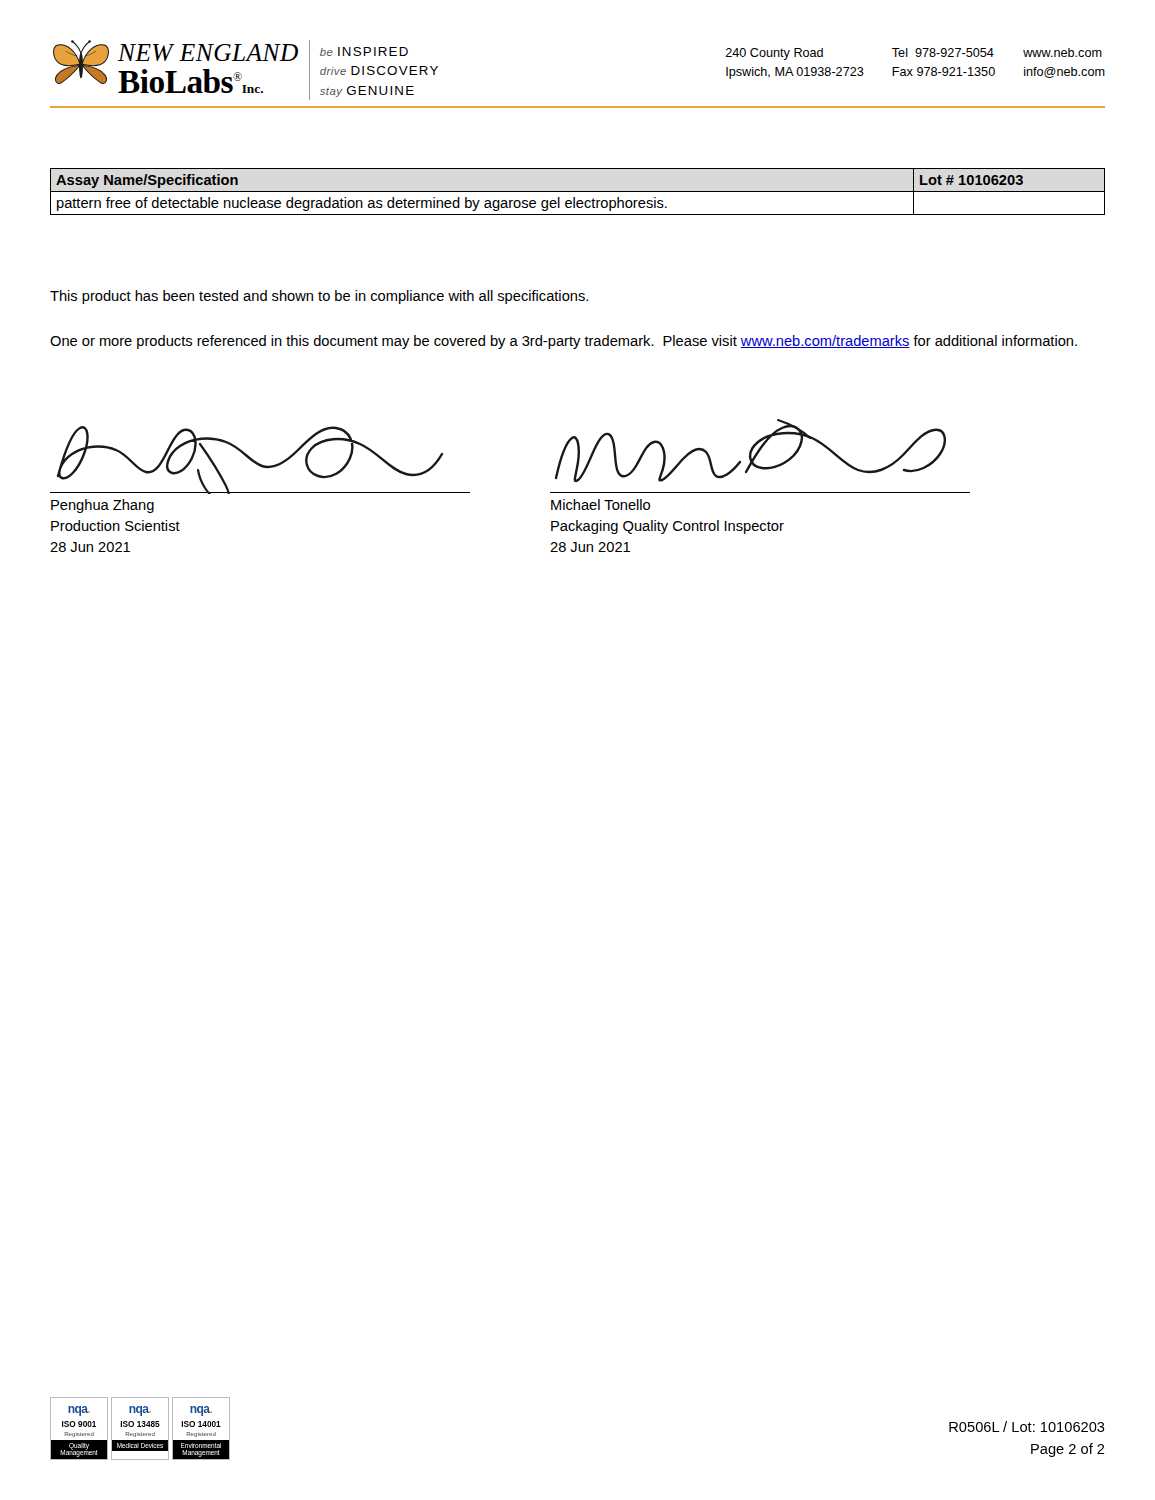NEW ENGLAND
BioLabs®Inc.
be INSPIRED
drive DISCOVERY
stay GENUINE
240 County Road
Ipswich, MA 01938-2723
Tel 978-927-5054
Fax 978-921-1350
www.neb.com
info@neb.com
| Assay Name/Specification | Lot # 10106203 |
| --- | --- |
| pattern free of detectable nuclease degradation as determined by agarose gel electrophoresis. | |
This product has been tested and shown to be in compliance with all specifications.
One or more products referenced in this document may be covered by a 3rd-party trademark. Please visit www.neb.com/trademarks for additional information.
Penghua Zhang
Production Scientist
28 Jun 2021
Michael Tonello
Packaging Quality Control Inspector
28 Jun 2021
nqa.
ISO 9001
Registered
Quality
Management
nqa.
ISO 13485
Registered
Medical Devices
nqa.
ISO 14001
Registered
Environmental
Management
R0506L / Lot: 10106203
Page 2 of 2